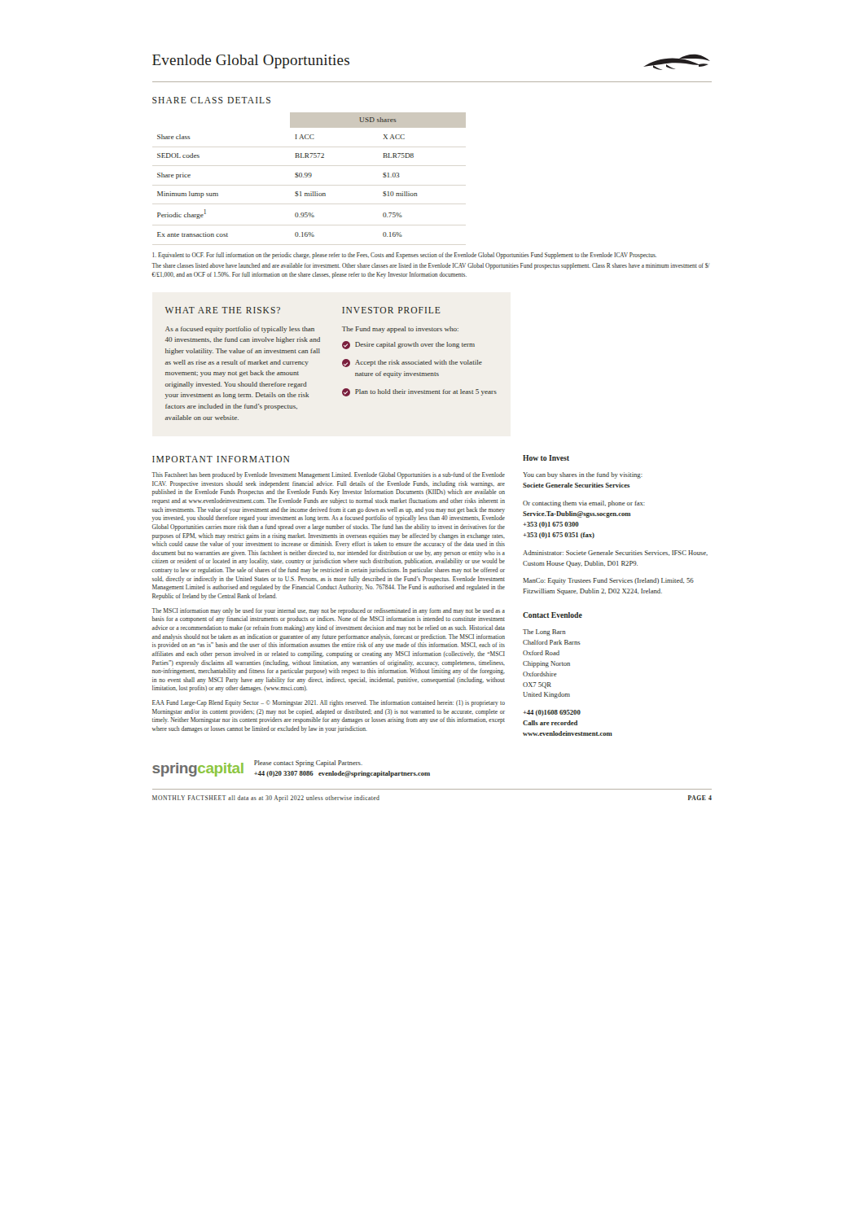Evenlode Global Opportunities
SHARE CLASS DETAILS
| | USD shares |
| --- | --- |
| Share class | I ACC | X ACC |
| SEDOL codes | BLR7572 | BLR75D8 |
| Share price | $0.99 | $1.03 |
| Minimum lump sum | $1 million | $10 million |
| Periodic charge 1 | 0.95% | 0.75% |
| Ex ante transaction cost | 0.16% | 0.16% |
1. Equivalent to OCF. For full information on the periodic charge, please refer to the Fees, Costs and Expenses section of the Evenlode Global Opportunities Fund Supplement to the Evenlode ICAV Prospectus.
The share classes listed above have launched and are available for investment. Other share classes are listed in the Evenlode ICAV Global Opportunities Fund prospectus supplement. Class R shares have a minimum investment of $/€/£1,000, and an OCF of 1.50%. For full information on the share classes, please refer to the Key Investor Information documents.
WHAT ARE THE RISKS?
As a focused equity portfolio of typically less than 40 investments, the fund can involve higher risk and higher volatility. The value of an investment can fall as well as rise as a result of market and currency movement; you may not get back the amount originally invested. You should therefore regard your investment as long term. Details on the risk factors are included in the fund’s prospectus, available on our website.
INVESTOR PROFILE
The Fund may appeal to investors who:
Desire capital growth over the long term
Accept the risk associated with the volatile nature of equity investments
Plan to hold their investment for at least 5 years
IMPORTANT INFORMATION
This Factsheet has been produced by Evenlode Investment Management Limited. Evenlode Global Opportunities is a sub-fund of the Evenlode ICAV. Prospective investors should seek independent financial advice. Full details of the Evenlode Funds, including risk warnings, are published in the Evenlode Funds Prospectus and the Evenlode Funds Key Investor Information Documents (KIIDs) which are available on request and at www.evenlodeinvestment.com. The Evenlode Funds are subject to normal stock market fluctuations and other risks inherent in such investments. The value of your investment and the income derived from it can go down as well as up, and you may not get back the money you invested, you should therefore regard your investment as long term. As a focused portfolio of typically less than 40 investments, Evenlode Global Opportunities carries more risk than a fund spread over a large number of stocks. The fund has the ability to invest in derivatives for the purposes of EPM, which may restrict gains in a rising market. Investments in overseas equities may be affected by changes in exchange rates, which could cause the value of your investment to increase or diminish. Every effort is taken to ensure the accuracy of the data used in this document but no warranties are given. This factsheet is neither directed to, nor intended for distribution or use by, any person or entity who is a citizen or resident of or located in any locality, state, country or jurisdiction where such distribution, publication, availability or use would be contrary to law or regulation. The sale of shares of the fund may be restricted in certain jurisdictions. In particular shares may not be offered or sold, directly or indirectly in the United States or to U.S. Persons, as is more fully described in the Fund’s Prospectus. Evenlode Investment Management Limited is authorised and regulated by the Financial Conduct Authority, No. 767844. The Fund is authorised and regulated in the Republic of Ireland by the Central Bank of Ireland.
The MSCI information may only be used for your internal use, may not be reproduced or redisseminated in any form and may not be used as a basis for a component of any financial instruments or products or indices. None of the MSCI information is intended to constitute investment advice or a recommendation to make (or refrain from making) any kind of investment decision and may not be relied on as such. Historical data and analysis should not be taken as an indication or guarantee of any future performance analysis, forecast or prediction. The MSCI information is provided on an “as is” basis and the user of this information assumes the entire risk of any use made of this information. MSCI, each of its affiliates and each other person involved in or related to compiling, computing or creating any MSCI information (collectively, the “MSCI Parties”) expressly disclaims all warranties (including, without limitation, any warranties of originality, accuracy, completeness, timeliness, non-infringement, merchantability and fitness for a particular purpose) with respect to this information. Without limiting any of the foregoing, in no event shall any MSCI Party have any liability for any direct, indirect, special, incidental, punitive, consequential (including, without limitation, lost profits) or any other damages. (www.msci.com).
EAA Fund Large-Cap Blend Equity Sector – © Morningstar 2021. All rights reserved. The information contained herein: (1) is proprietary to Morningstar and/or its content providers; (2) may not be copied, adapted or distributed; and (3) is not warranted to be accurate, complete or timely. Neither Morningstar nor its content providers are responsible for any damages or losses arising from any use of this information, except where such damages or losses cannot be limited or excluded by law in your jurisdiction.
How to Invest
You can buy shares in the fund by visiting:
Societe Generale Securities Services
Or contacting them via email, phone or fax:
Service.Ta-Dublin@sgss.socgen.com
+353 (0)1 675 0300
+353 (0)1 675 0351 (fax)
Administrator: Societe Generale Securities Services, IFSC House, Custom House Quay, Dublin, D01 R2P9.
ManCo: Equity Trustees Fund Services (Ireland) Limited, 56 Fitzwilliam Square, Dublin 2, D02 X224, Ireland.
Contact Evenlode
The Long Barn
Chalford Park Barns
Oxford Road
Chipping Norton
Oxfordshire
OX7 5QR
United Kingdom
+44 (0)1608 695200
Calls are recorded
www.evenlodeinvestment.com
spring capital
Please contact Spring Capital Partners.
+44 (0)20 3307 8086 evenlode@springcapitalpartners.com
MONTHLY FACTSHEET all data as at 30 April 2022 unless otherwise indicated
PAGE 4